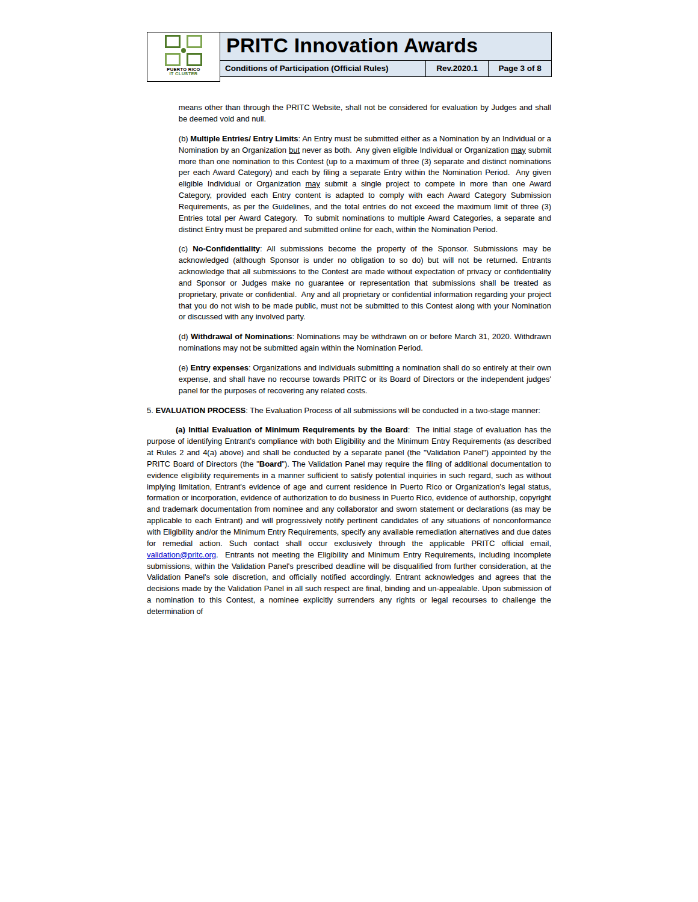PUERTO RICO IT CLUSTER
PRITC Innovation Awards
Conditions of Participation (Official Rules)
Rev.2020.1
Page 3 of 8
means other than through the PRITC Website, shall not be considered for evaluation by Judges and shall be deemed void and null.
(b) Multiple Entries/ Entry Limits: An Entry must be submitted either as a Nomination by an Individual or a Nomination by an Organization but never as both. Any given eligible Individual or Organization may submit more than one nomination to this Contest (up to a maximum of three (3) separate and distinct nominations per each Award Category) and each by filing a separate Entry within the Nomination Period. Any given eligible Individual or Organization may submit a single project to compete in more than one Award Category, provided each Entry content is adapted to comply with each Award Category Submission Requirements, as per the Guidelines, and the total entries do not exceed the maximum limit of three (3) Entries total per Award Category. To submit nominations to multiple Award Categories, a separate and distinct Entry must be prepared and submitted online for each, within the Nomination Period.
(c) No-Confidentiality: All submissions become the property of the Sponsor. Submissions may be acknowledged (although Sponsor is under no obligation to so do) but will not be returned. Entrants acknowledge that all submissions to the Contest are made without expectation of privacy or confidentiality and Sponsor or Judges make no guarantee or representation that submissions shall be treated as proprietary, private or confidential. Any and all proprietary or confidential information regarding your project that you do not wish to be made public, must not be submitted to this Contest along with your Nomination or discussed with any involved party.
(d) Withdrawal of Nominations: Nominations may be withdrawn on or before March 31, 2020. Withdrawn nominations may not be submitted again within the Nomination Period.
(e) Entry expenses: Organizations and individuals submitting a nomination shall do so entirely at their own expense, and shall have no recourse towards PRITC or its Board of Directors or the independent judges' panel for the purposes of recovering any related costs.
5. EVALUATION PROCESS: The Evaluation Process of all submissions will be conducted in a two-stage manner:
(a) Initial Evaluation of Minimum Requirements by the Board: The initial stage of evaluation has the purpose of identifying Entrant's compliance with both Eligibility and the Minimum Entry Requirements (as described at Rules 2 and 4(a) above) and shall be conducted by a separate panel (the "Validation Panel") appointed by the PRITC Board of Directors (the "Board"). The Validation Panel may require the filing of additional documentation to evidence eligibility requirements in a manner sufficient to satisfy potential inquiries in such regard, such as without implying limitation, Entrant's evidence of age and current residence in Puerto Rico or Organization's legal status, formation or incorporation, evidence of authorization to do business in Puerto Rico, evidence of authorship, copyright and trademark documentation from nominee and any collaborator and sworn statement or declarations (as may be applicable to each Entrant) and will progressively notify pertinent candidates of any situations of nonconformance with Eligibility and/or the Minimum Entry Requirements, specify any available remediation alternatives and due dates for remedial action. Such contact shall occur exclusively through the applicable PRITC official email, validation@pritc.org. Entrants not meeting the Eligibility and Minimum Entry Requirements, including incomplete submissions, within the Validation Panel's prescribed deadline will be disqualified from further consideration, at the Validation Panel's sole discretion, and officially notified accordingly. Entrant acknowledges and agrees that the decisions made by the Validation Panel in all such respect are final, binding and un-appealable. Upon submission of a nomination to this Contest, a nominee explicitly surrenders any rights or legal recourses to challenge the determination of